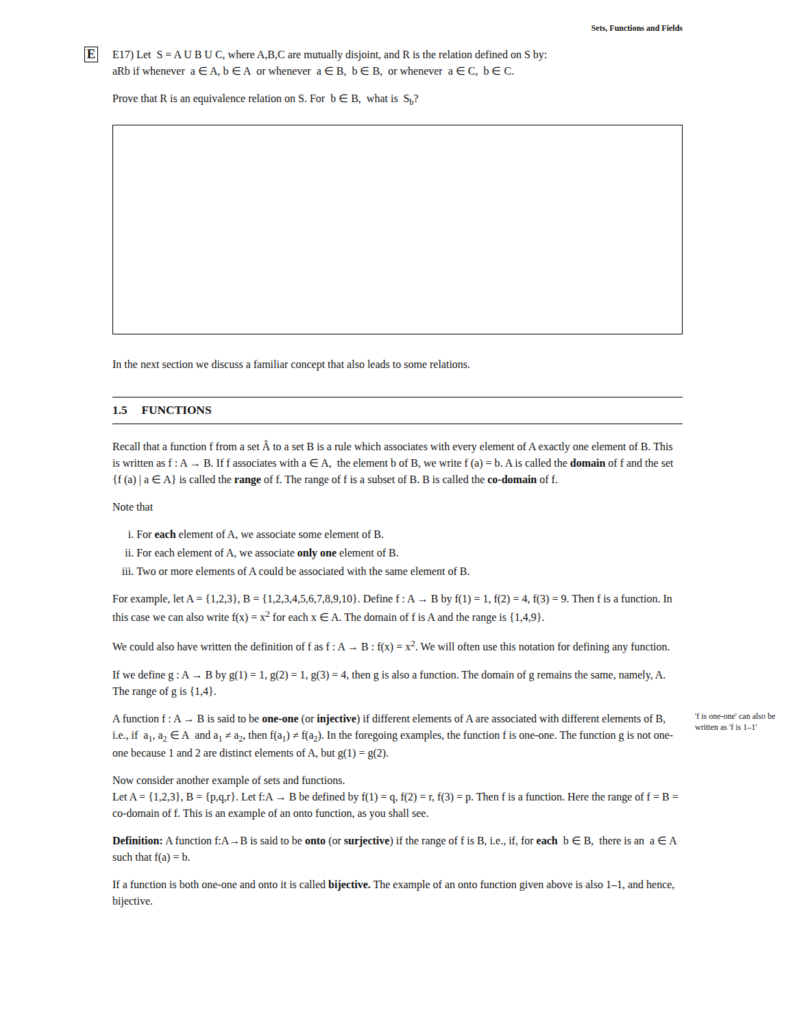Sets, Functions and Fields
E
E17) Let S = A U B U C, where A,B,C are mutually disjoint, and R is the relation defined on S by:
aRb if whenever a ∈ A, b ∈ A or whenever a ∈ B, b ∈ B, or whenever a ∈ C, b ∈ C.
Prove that R is an equivalence relation on S. For b ∈ B, what is Sb?
In the next section we discuss a familiar concept that also leads to some relations.
1.5 FUNCTIONS
Recall that a function f from a set Â to a set B is a rule which associates with every element of A exactly one element of B. This is written as f : A → B. If f associates with a ∈ A, the element b of B, we write f (a) = b. A is called the domain of f and the set {f (a) | a ∈ A} is called the range of f. The range of f is a subset of B. B is called the co-domain of f.
Note that
For each element of A, we associate some element of B.
For each element of A, we associate only one element of B.
Two or more elements of A could be associated with the same element of B.
For example, let A = {1,2,3}, B = {1,2,3,4,5,6,7,8,9,10}. Define f : A → B by f(1) = 1, f(2) = 4, f(3) = 9. Then f is a function. In this case we can also write f(x) = x2 for each x ∈ A. The domain of f is A and the range is {1,4,9}.
We could also have written the definition of f as f : A → B : f(x) = x2. We will often use this notation for defining any function.
If we define g : A → B by g(1) = 1, g(2) = 1, g(3) = 4, then g is also a function. The domain of g remains the same, namely, A. The range of g is {1,4}.
'f is one-one' can also be written as 'f is 1–1'
A function f : A → B is said to be one-one (or injective) if different elements of A are associated with different elements of B, i.e., if a1, a2 ∈ A and a1 ≠ a2, then f(a1) ≠ f(a2). In the foregoing examples, the function f is one-one. The function g is not one-one because 1 and 2 are distinct elements of A, but g(1) = g(2).
Now consider another example of sets and functions.
Let A = {1,2,3}, B = {p,q,r}. Let f:A → B be defined by f(1) = q, f(2) = r, f(3) = p. Then f is a function. Here the range of f = B = co-domain of f. This is an example of an onto function, as you shall see.
Definition: A function f:A→B is said to be onto (or surjective) if the range of f is B, i.e., if, for each b ∈ B, there is an a ∈ A such that f(a) = b.
If a function is both one-one and onto it is called bijective. The example of an onto function given above is also 1–1, and hence, bijective.